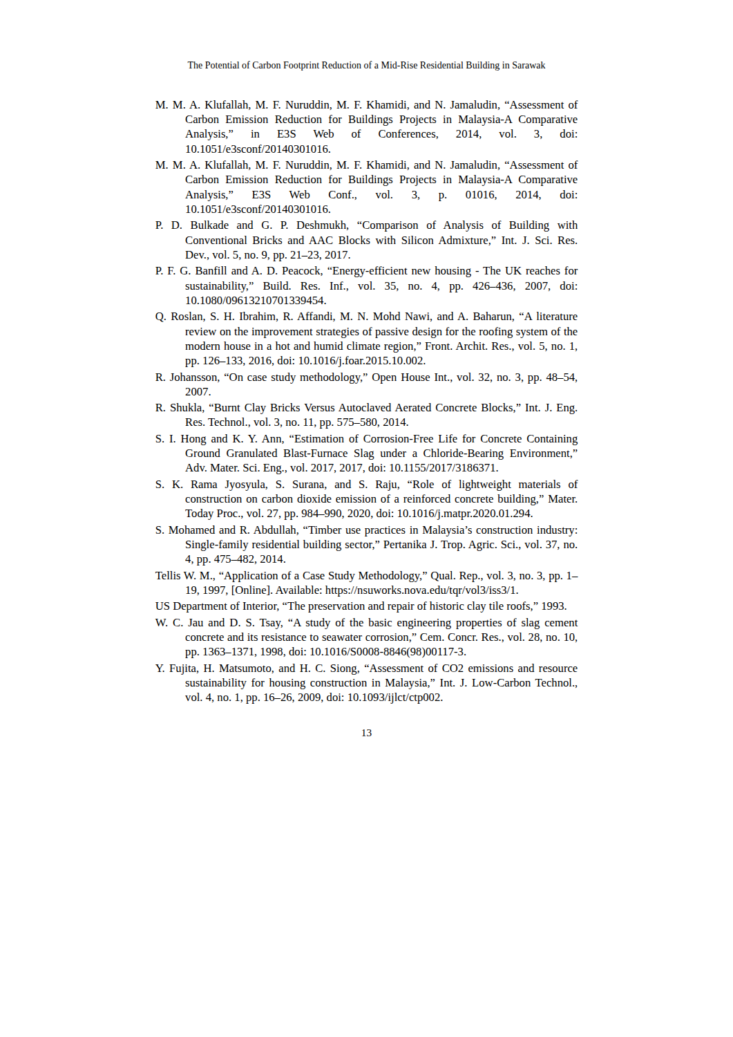The Potential of Carbon Footprint Reduction of a Mid-Rise Residential Building in Sarawak
M. M. A. Klufallah, M. F. Nuruddin, M. F. Khamidi, and N. Jamaludin, “Assessment of Carbon Emission Reduction for Buildings Projects in Malaysia-A Comparative Analysis,” in E3S Web of Conferences, 2014, vol. 3, doi: 10.1051/e3sconf/20140301016.
M. M. A. Klufallah, M. F. Nuruddin, M. F. Khamidi, and N. Jamaludin, “Assessment of Carbon Emission Reduction for Buildings Projects in Malaysia-A Comparative Analysis,” E3S Web Conf., vol. 3, p. 01016, 2014, doi: 10.1051/e3sconf/20140301016.
P. D. Bulkade and G. P. Deshmukh, “Comparison of Analysis of Building with Conventional Bricks and AAC Blocks with Silicon Admixture,” Int. J. Sci. Res. Dev., vol. 5, no. 9, pp. 21–23, 2017.
P. F. G. Banfill and A. D. Peacock, “Energy-efficient new housing - The UK reaches for sustainability,” Build. Res. Inf., vol. 35, no. 4, pp. 426–436, 2007, doi: 10.1080/09613210701339454.
Q. Roslan, S. H. Ibrahim, R. Affandi, M. N. Mohd Nawi, and A. Baharun, “A literature review on the improvement strategies of passive design for the roofing system of the modern house in a hot and humid climate region,” Front. Archit. Res., vol. 5, no. 1, pp. 126–133, 2016, doi: 10.1016/j.foar.2015.10.002.
R. Johansson, “On case study methodology,” Open House Int., vol. 32, no. 3, pp. 48–54, 2007.
R. Shukla, “Burnt Clay Bricks Versus Autoclaved Aerated Concrete Blocks,” Int. J. Eng. Res. Technol., vol. 3, no. 11, pp. 575–580, 2014.
S. I. Hong and K. Y. Ann, “Estimation of Corrosion-Free Life for Concrete Containing Ground Granulated Blast-Furnace Slag under a Chloride-Bearing Environment,” Adv. Mater. Sci. Eng., vol. 2017, 2017, doi: 10.1155/2017/3186371.
S. K. Rama Jyosyula, S. Surana, and S. Raju, “Role of lightweight materials of construction on carbon dioxide emission of a reinforced concrete building,” Mater. Today Proc., vol. 27, pp. 984–990, 2020, doi: 10.1016/j.matpr.2020.01.294.
S. Mohamed and R. Abdullah, “Timber use practices in Malaysia’s construction industry: Single-family residential building sector,” Pertanika J. Trop. Agric. Sci., vol. 37, no. 4, pp. 475–482, 2014.
Tellis W. M., “Application of a Case Study Methodology,” Qual. Rep., vol. 3, no. 3, pp. 1–19, 1997, [Online]. Available: https://nsuworks.nova.edu/tqr/vol3/iss3/1.
US Department of Interior, “The preservation and repair of historic clay tile roofs,” 1993.
W. C. Jau and D. S. Tsay, “A study of the basic engineering properties of slag cement concrete and its resistance to seawater corrosion,” Cem. Concr. Res., vol. 28, no. 10, pp. 1363–1371, 1998, doi: 10.1016/S0008-8846(98)00117-3.
Y. Fujita, H. Matsumoto, and H. C. Siong, “Assessment of CO2 emissions and resource sustainability for housing construction in Malaysia,” Int. J. Low-Carbon Technol., vol. 4, no. 1, pp. 16–26, 2009, doi: 10.1093/ijlct/ctp002.
13